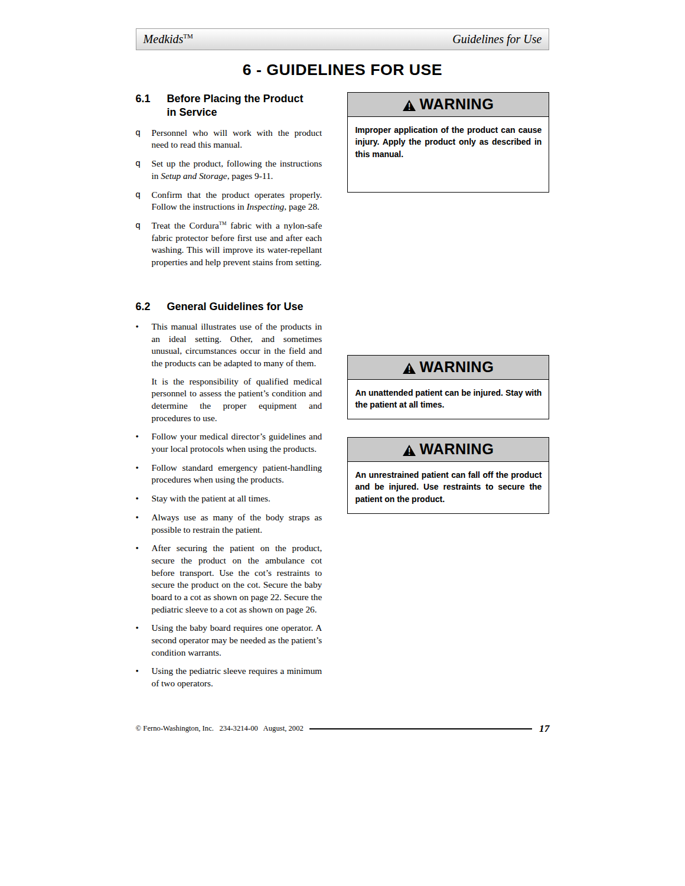MedkidsTM
Guidelines for Use
6 - GUIDELINES FOR USE
6.1 Before Placing the Product
in Service
qPersonnel who will work with the product need to read this manual.
qSet up the product, following the instructions in Setup and Storage, pages 9-11.
qConfirm that the product operates properly. Follow the instructions in Inspecting, page 28.
qTreat the CorduraTM fabric with a nylon-safe fabric protector before first use and after each washing. This will improve its water-repellant properties and help prevent stains from setting.
6.2 General Guidelines for Use
•
This manual illustrates use of the products in an ideal setting. Other, and sometimes unusual, circumstances occur in the field and the products can be adapted to many of them.
It is the responsibility of qualified medical personnel to assess the patient’s condition and determine the proper equipment and procedures to use.
•Follow your medical director’s guidelines and your local protocols when using the products.
•Follow standard emergency patient-handling procedures when using the products.
•Stay with the patient at all times.
•Always use as many of the body straps as possible to restrain the patient.
•After securing the patient on the product, secure the product on the ambulance cot before transport. Use the cot’s restraints to secure the product on the cot. Secure the baby board to a cot as shown on page 22. Secure the pediatric sleeve to a cot as shown on page 26.
•Using the baby board requires one operator. A second operator may be needed as the patient’s condition warrants.
•Using the pediatric sleeve requires a minimum of two operators.
WARNING
Improper application of the product can cause injury. Apply the product only as described in this manual.
WARNING
An unattended patient can be injured. Stay with the patient at all times.
WARNING
An unrestrained patient can fall off the product and be injured. Use restraints to secure the patient on the product.
© Ferno-Washington, Inc. 234-3214-00 August, 2002
17